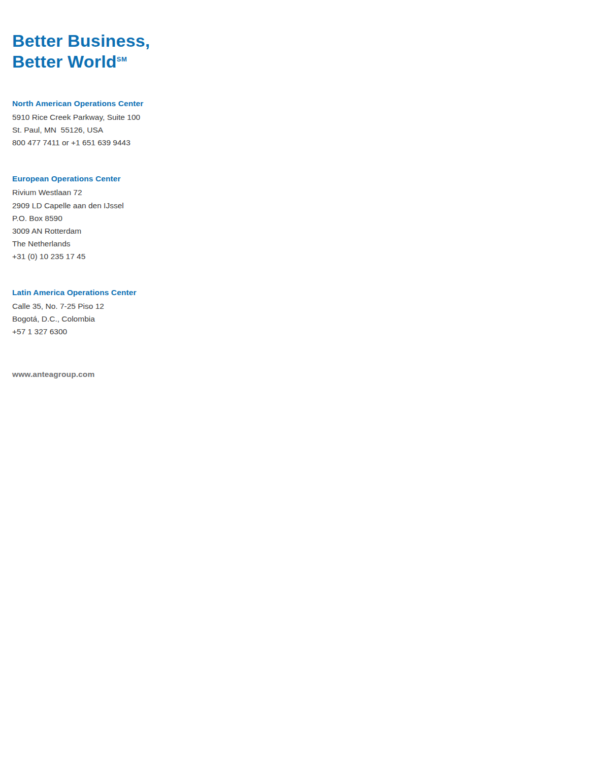Better Business,
Better WorldSM
North American Operations Center
5910 Rice Creek Parkway, Suite 100 St. Paul, MN 55126, USA 800 477 7411 or +1 651 639 9443
European Operations Center
Rivium Westlaan 72 2909 LD Capelle aan den IJssel P.O. Box 8590 3009 AN Rotterdam The Netherlands +31 (0) 10 235 17 45
Latin America Operations Center
Calle 35, No. 7-25 Piso 12 Bogotá, D.C., Colombia +57 1 327 6300
www.anteagroup.com